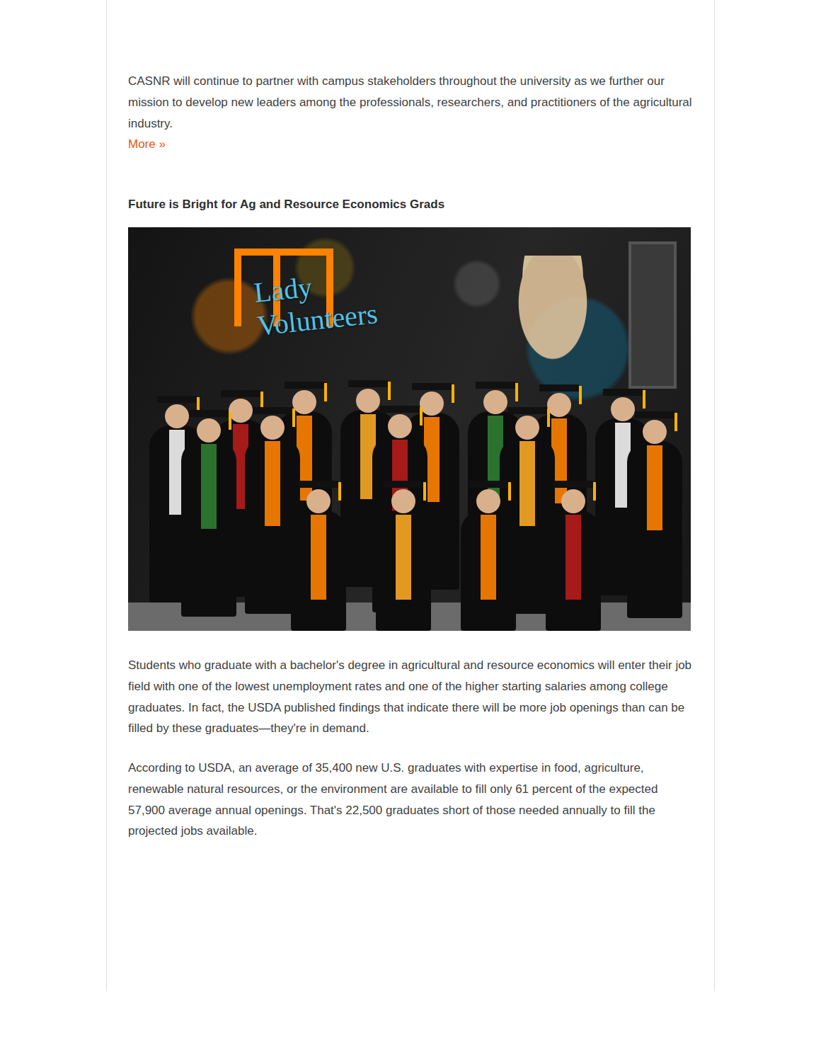CASNR will continue to partner with campus stakeholders throughout the university as we further our mission to develop new leaders among the professionals, researchers, and practitioners of the agricultural industry.
More »
Future is Bright for Ag and Resource Economics Grads
Lady
Volunteers
Students who graduate with a bachelor's degree in agricultural and resource economics will enter their job field with one of the lowest unemployment rates and one of the higher starting salaries among college graduates. In fact, the USDA published findings that indicate there will be more job openings than can be filled by these graduates—they're in demand.
According to USDA, an average of 35,400 new U.S. graduates with expertise in food, agriculture, renewable natural resources, or the environment are available to fill only 61 percent of the expected 57,900 average annual openings. That's 22,500 graduates short of those needed annually to fill the projected jobs available.